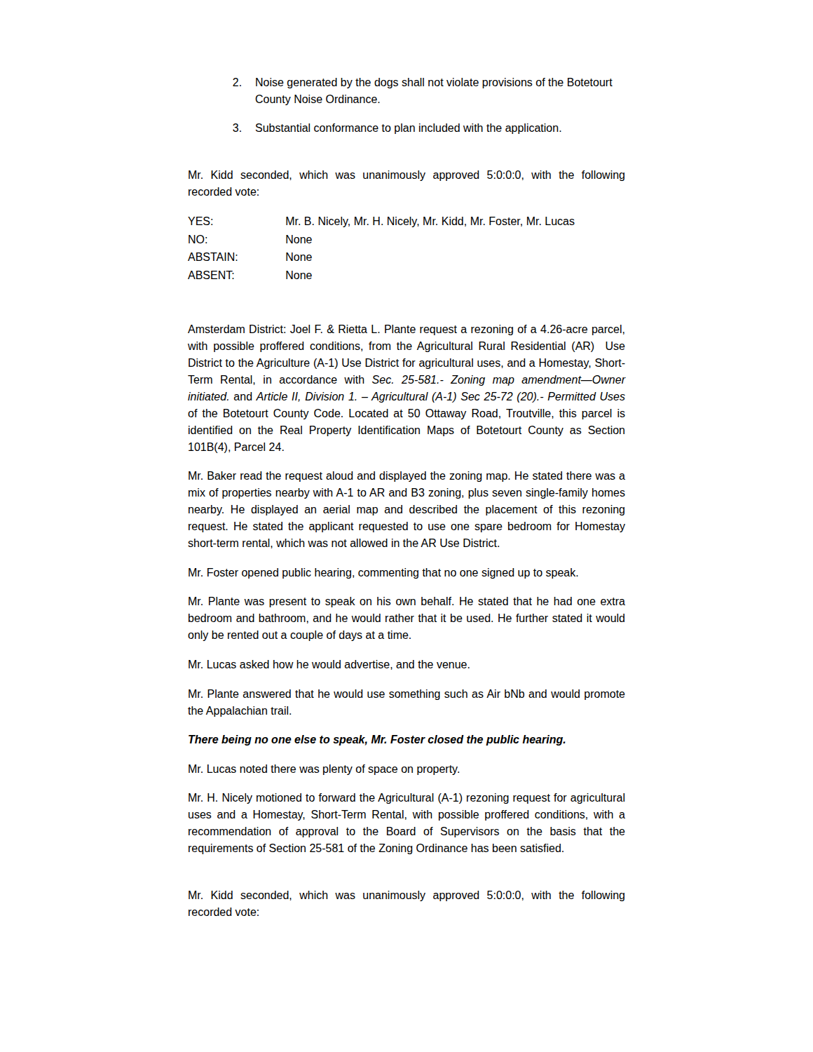Noise generated by the dogs shall not violate provisions of the Botetourt County Noise Ordinance.
Substantial conformance to plan included with the application.
Mr. Kidd seconded, which was unanimously approved 5:0:0:0, with the following recorded vote:
| YES: | Mr. B. Nicely, Mr. H. Nicely, Mr. Kidd, Mr. Foster, Mr. Lucas |
| NO: | None |
| ABSTAIN: | None |
| ABSENT: | None |
Amsterdam District: Joel F. & Rietta L. Plante request a rezoning of a 4.26-acre parcel, with possible proffered conditions, from the Agricultural Rural Residential (AR) Use District to the Agriculture (A-1) Use District for agricultural uses, and a Homestay, Short-Term Rental, in accordance with Sec. 25-581.- Zoning map amendment—Owner initiated. and Article II, Division 1. – Agricultural (A-1) Sec 25-72 (20).- Permitted Uses of the Botetourt County Code. Located at 50 Ottaway Road, Troutville, this parcel is identified on the Real Property Identification Maps of Botetourt County as Section 101B(4), Parcel 24.
Mr. Baker read the request aloud and displayed the zoning map. He stated there was a mix of properties nearby with A-1 to AR and B3 zoning, plus seven single-family homes nearby. He displayed an aerial map and described the placement of this rezoning request. He stated the applicant requested to use one spare bedroom for Homestay short-term rental, which was not allowed in the AR Use District.
Mr. Foster opened public hearing, commenting that no one signed up to speak.
Mr. Plante was present to speak on his own behalf. He stated that he had one extra bedroom and bathroom, and he would rather that it be used. He further stated it would only be rented out a couple of days at a time.
Mr. Lucas asked how he would advertise, and the venue.
Mr. Plante answered that he would use something such as Air bNb and would promote the Appalachian trail.
There being no one else to speak, Mr. Foster closed the public hearing.
Mr. Lucas noted there was plenty of space on property.
Mr. H. Nicely motioned to forward the Agricultural (A-1) rezoning request for agricultural uses and a Homestay, Short-Term Rental, with possible proffered conditions, with a recommendation of approval to the Board of Supervisors on the basis that the requirements of Section 25-581 of the Zoning Ordinance has been satisfied.
Mr. Kidd seconded, which was unanimously approved 5:0:0:0, with the following recorded vote: